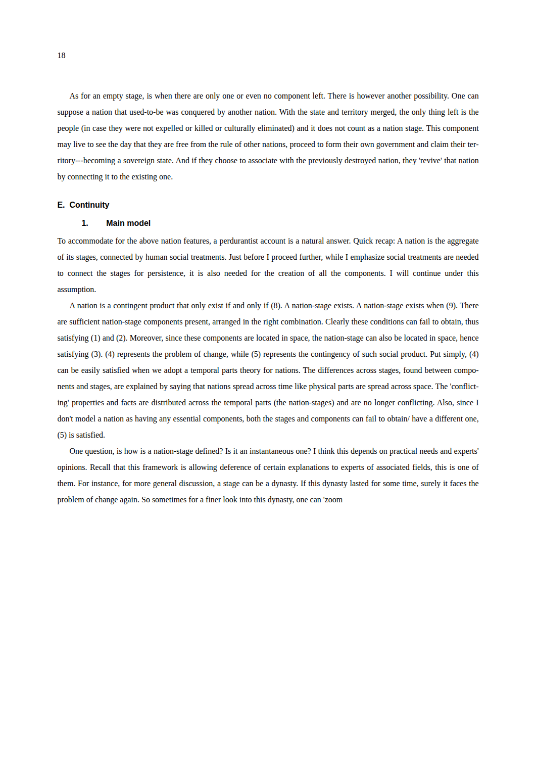18
As for an empty stage, is when there are only one or even no component left. There is however another possibility. One can suppose a nation that used-to-be was conquered by another nation. With the state and territory merged, the only thing left is the people (in case they were not expelled or killed or culturally eliminated) and it does not count as a nation stage. This component may live to see the day that they are free from the rule of other nations, proceed to form their own government and claim their territory---becoming a sovereign state. And if they choose to associate with the previously destroyed nation, they 'revive' that nation by connecting it to the existing one.
E. Continuity
1. Main model
To accommodate for the above nation features, a perdurantist account is a natural answer. Quick recap: A nation is the aggregate of its stages, connected by human social treatments. Just before I proceed further, while I emphasize social treatments are needed to connect the stages for persistence, it is also needed for the creation of all the components. I will continue under this assumption.
A nation is a contingent product that only exist if and only if (8). A nation-stage exists. A nation-stage exists when (9). There are sufficient nation-stage components present, arranged in the right combination. Clearly these conditions can fail to obtain, thus satisfying (1) and (2). Moreover, since these components are located in space, the nation-stage can also be located in space, hence satisfying (3). (4) represents the problem of change, while (5) represents the contingency of such social product. Put simply, (4) can be easily satisfied when we adopt a temporal parts theory for nations. The differences across stages, found between components and stages, are explained by saying that nations spread across time like physical parts are spread across space. The 'conflicting' properties and facts are distributed across the temporal parts (the nation-stages) and are no longer conflicting. Also, since I don't model a nation as having any essential components, both the stages and components can fail to obtain/ have a different one, (5) is satisfied.
One question, is how is a nation-stage defined? Is it an instantaneous one? I think this depends on practical needs and experts' opinions. Recall that this framework is allowing deference of certain explanations to experts of associated fields, this is one of them. For instance, for more general discussion, a stage can be a dynasty. If this dynasty lasted for some time, surely it faces the problem of change again. So sometimes for a finer look into this dynasty, one can 'zoom